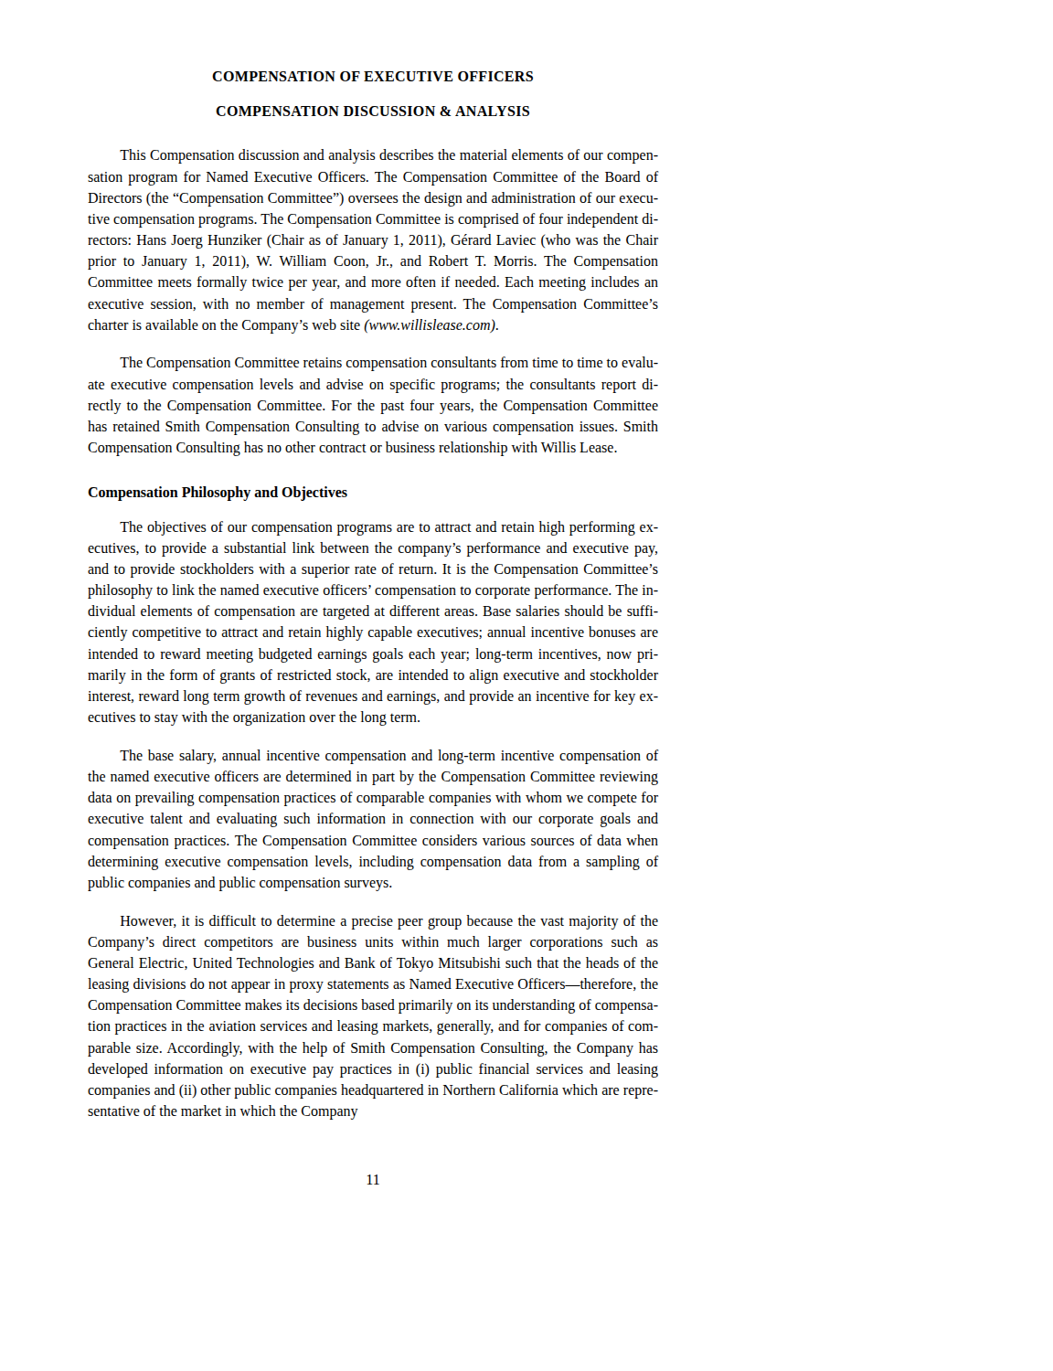COMPENSATION OF EXECUTIVE OFFICERS
COMPENSATION DISCUSSION & ANALYSIS
This Compensation discussion and analysis describes the material elements of our compensation program for Named Executive Officers. The Compensation Committee of the Board of Directors (the “Compensation Committee”) oversees the design and administration of our executive compensation programs. The Compensation Committee is comprised of four independent directors: Hans Joerg Hunziker (Chair as of January 1, 2011), Gérard Laviec (who was the Chair prior to January 1, 2011), W. William Coon, Jr., and Robert T. Morris. The Compensation Committee meets formally twice per year, and more often if needed. Each meeting includes an executive session, with no member of management present. The Compensation Committee’s charter is available on the Company’s web site (www.willislease.com).
The Compensation Committee retains compensation consultants from time to time to evaluate executive compensation levels and advise on specific programs; the consultants report directly to the Compensation Committee. For the past four years, the Compensation Committee has retained Smith Compensation Consulting to advise on various compensation issues. Smith Compensation Consulting has no other contract or business relationship with Willis Lease.
Compensation Philosophy and Objectives
The objectives of our compensation programs are to attract and retain high performing executives, to provide a substantial link between the company’s performance and executive pay, and to provide stockholders with a superior rate of return. It is the Compensation Committee’s philosophy to link the named executive officers’ compensation to corporate performance. The individual elements of compensation are targeted at different areas. Base salaries should be sufficiently competitive to attract and retain highly capable executives; annual incentive bonuses are intended to reward meeting budgeted earnings goals each year; long-term incentives, now primarily in the form of grants of restricted stock, are intended to align executive and stockholder interest, reward long term growth of revenues and earnings, and provide an incentive for key executives to stay with the organization over the long term.
The base salary, annual incentive compensation and long-term incentive compensation of the named executive officers are determined in part by the Compensation Committee reviewing data on prevailing compensation practices of comparable companies with whom we compete for executive talent and evaluating such information in connection with our corporate goals and compensation practices. The Compensation Committee considers various sources of data when determining executive compensation levels, including compensation data from a sampling of public companies and public compensation surveys.
However, it is difficult to determine a precise peer group because the vast majority of the Company’s direct competitors are business units within much larger corporations such as General Electric, United Technologies and Bank of Tokyo Mitsubishi such that the heads of the leasing divisions do not appear in proxy statements as Named Executive Officers—therefore, the Compensation Committee makes its decisions based primarily on its understanding of compensation practices in the aviation services and leasing markets, generally, and for companies of comparable size. Accordingly, with the help of Smith Compensation Consulting, the Company has developed information on executive pay practices in (i) public financial services and leasing companies and (ii) other public companies headquartered in Northern California which are representative of the market in which the Company
11